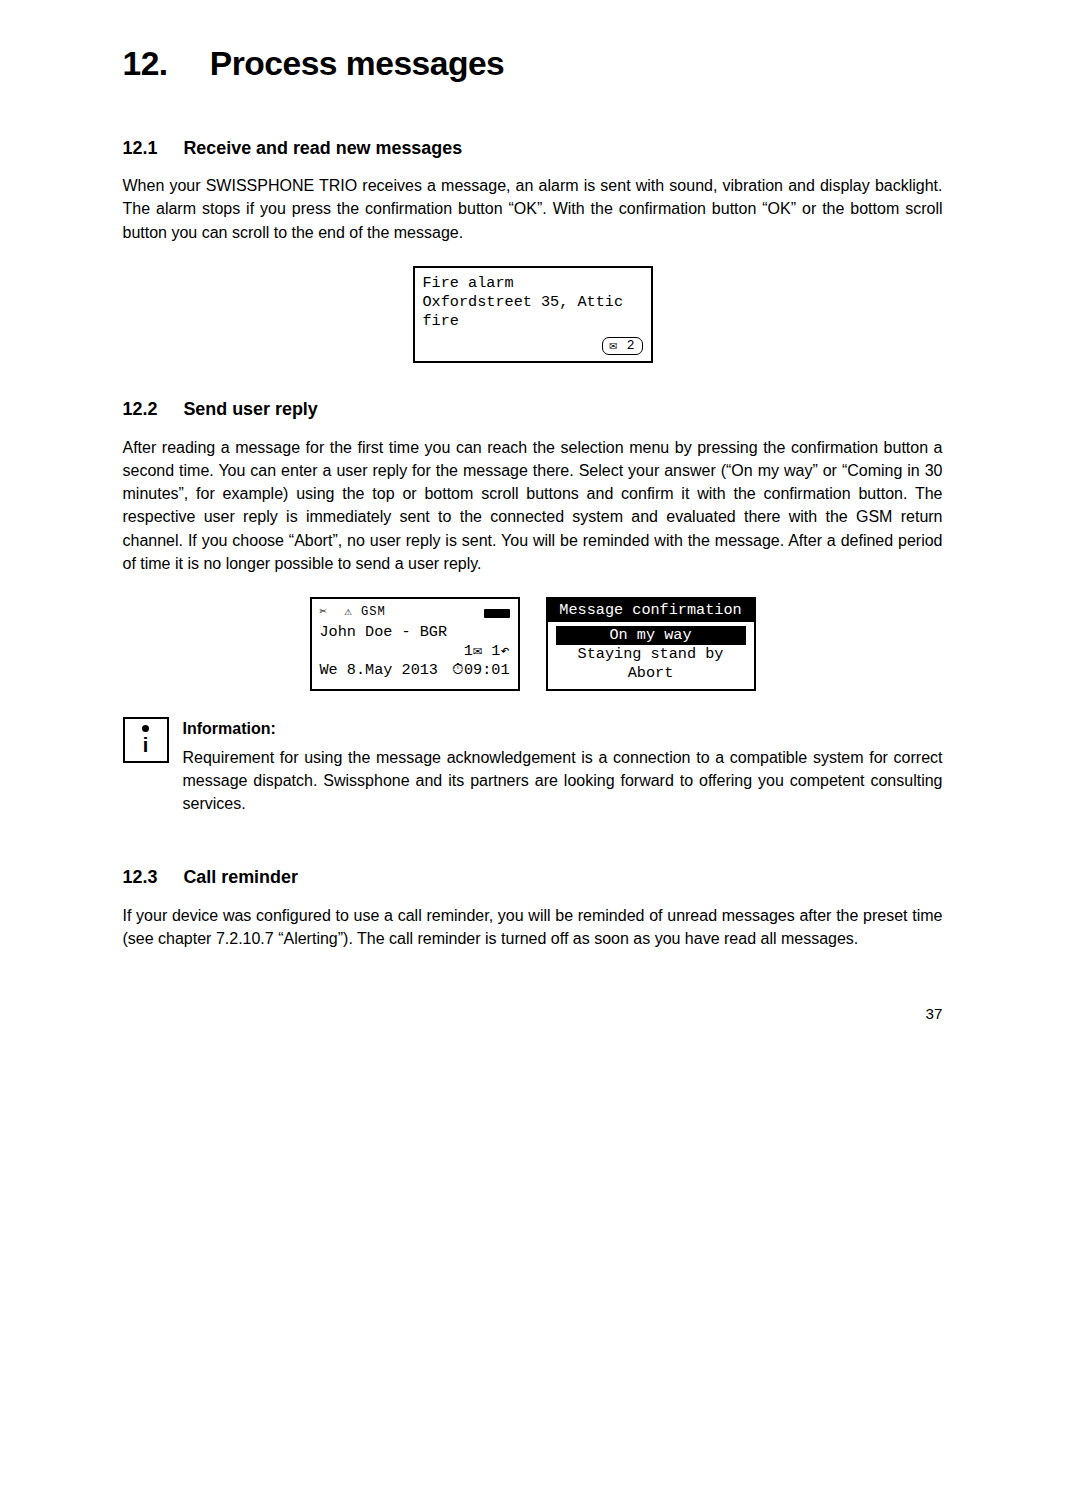12. Process messages
12.1 Receive and read new messages
When your SWISSPHONE TRIO receives a message, an alarm is sent with sound, vibration and display backlight. The alarm stops if you press the confirmation button “OK”. With the confirmation button “OK” or the bottom scroll button you can scroll to the end of the message.
Fire alarm
Oxfordstreet 35, Attic
fire
✉ 2
12.2 Send user reply
After reading a message for the first time you can reach the selection menu by pressing the confirmation button a second time. You can enter a user reply for the message there. Select your answer (“On my way” or “Coming in 30 minutes”, for example) using the top or bottom scroll buttons and confirm it with the confirmation button. The respective user reply is immediately sent to the connected system and evaluated there with the GSM return channel. If you choose “Abort”, no user reply is sent. You will be reminded with the message. After a defined period of time it is no longer possible to send a user reply.
✂ ⚠ GSM
John Doe - BGR
1✉ 1↶
We 8.May 2013 ⏱09:01
Message confirmation
On my way
Staying stand by
Abort
i
Information:
Requirement for using the message acknowledgement is a connection to a compatible system for correct message dispatch. Swissphone and its partners are looking forward to offering you competent consulting services.
12.3 Call reminder
If your device was configured to use a call reminder, you will be reminded of unread messages after the preset time (see chapter 7.2.10.7 “Alerting”). The call reminder is turned off as soon as you have read all messages.
37